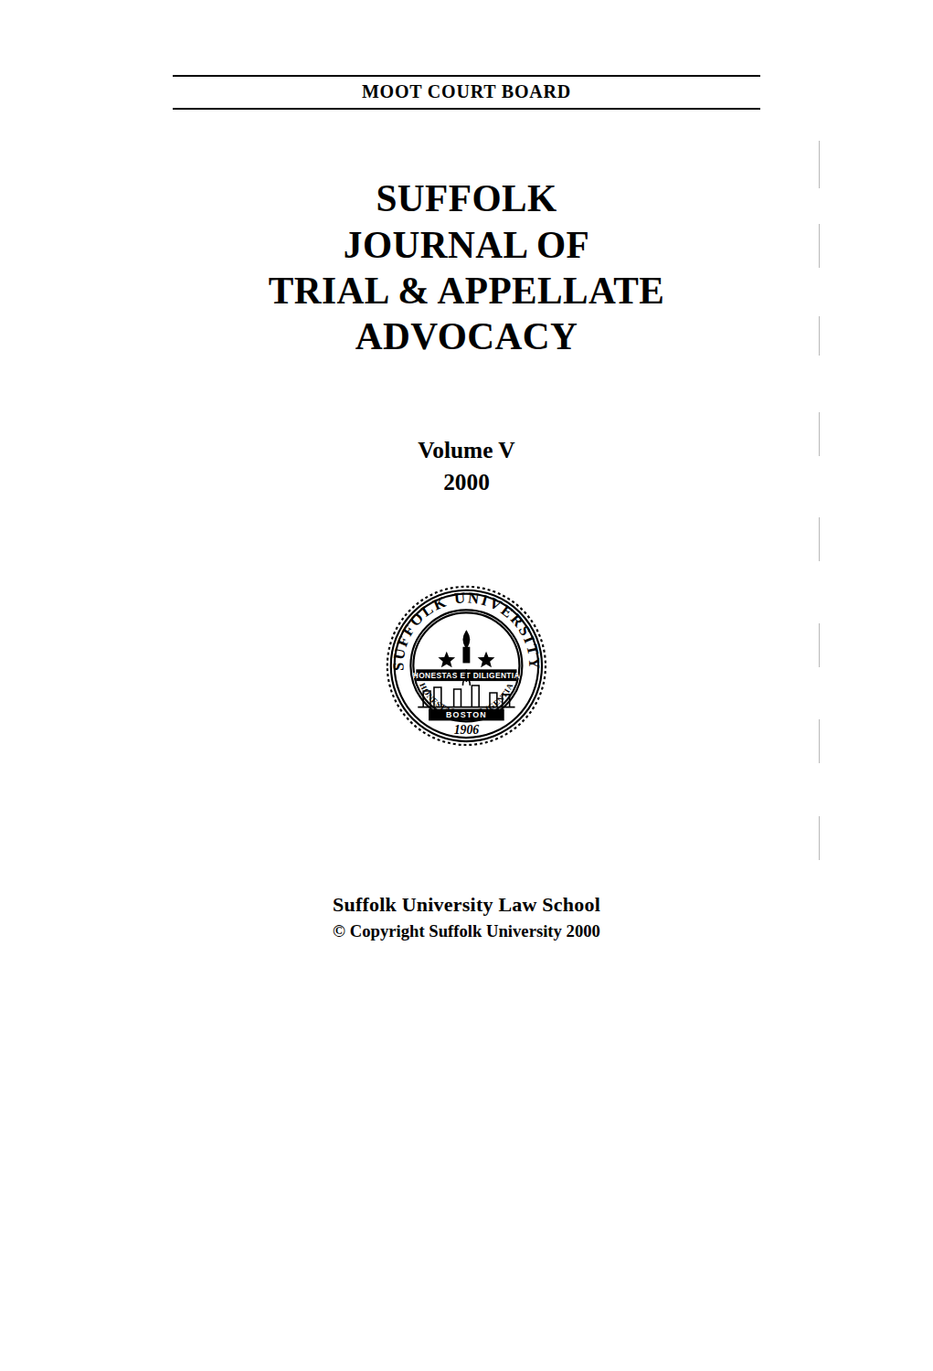Moot Court Board
Suffolk Journal of Trial & Appellate Advocacy
Volume V 2000
SUFFOLK UNIVERSITY HONESTAS ET DILIGENTIA HONESTAS ET DILIGENTIA BOSTON 1906
Suffolk University Law School © Copyright Suffolk University 2000